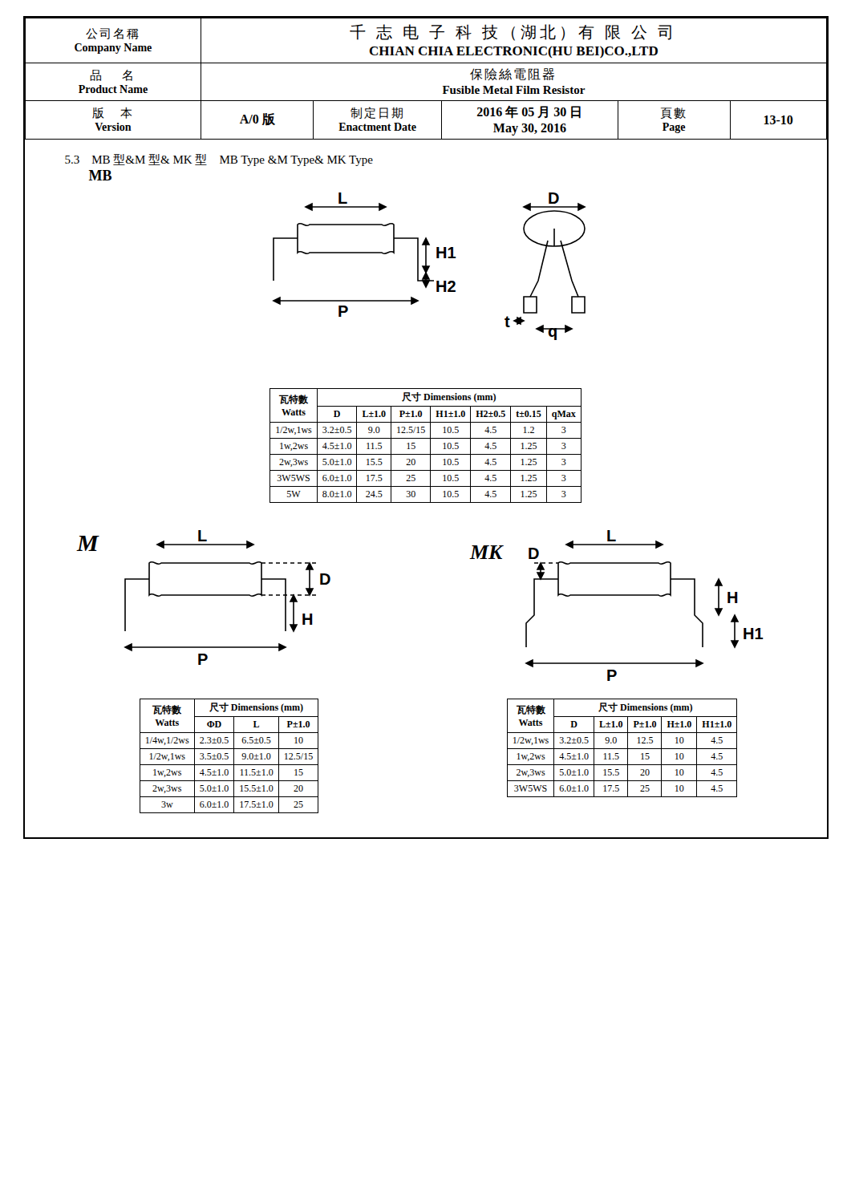| 公司名稱 Company Name | 千 志 电 子 科 技（湖北）有 限 公 司 CHIAN CHIA ELECTRONIC(HU BEI)CO.,LTD |
| 品 名 Product Name | 保險絲電阻器 Fusible Metal Film Resistor |
| 版 本 Version | A/0 版 | 制定日期 Enactment Date | 2016 年 05 月 30 日 May 30, 2016 | 頁數 Page | 13-10 |
5.3 MB 型&M 型& MK 型 MB Type &M Type& MK Type
MB
L H1 H2 P D t q
| 瓦特數 Watts | 尺寸 Dimensions (mm) |
| --- | --- |
| D | L±1.0 | P±1.0 | H1±1.0 | H2±0.5 | t±0.15 | qMax |
| 1/2w,1ws | 3.2±0.5 | 9.0 | 12.5/15 | 10.5 | 4.5 | 1.2 | 3 |
| 1w,2ws | 4.5±1.0 | 11.5 | 15 | 10.5 | 4.5 | 1.25 | 3 |
| 2w,3ws | 5.0±1.0 | 15.5 | 20 | 10.5 | 4.5 | 1.25 | 3 |
| 3W5WS | 6.0±1.0 | 17.5 | 25 | 10.5 | 4.5 | 1.25 | 3 |
| 5W | 8.0±1.0 | 24.5 | 30 | 10.5 | 4.5 | 1.25 | 3 |
L D H P M
| 瓦特數 Watts | 尺寸 Dimensions (mm) |
| --- | --- |
| ΦD | L | P±1.0 | |
| 1/4w,1/2ws | 2.3±0.5 | 6.5±0.5 | 10 |
| 1/2w,1ws | 3.5±0.5 | 9.0±1.0 | 12.5/15 |
| 1w,2ws | 4.5±1.0 | 11.5±1.0 | 15 |
| 2w,3ws | 5.0±1.0 | 15.5±1.0 | 20 |
| 3w | 6.0±1.0 | 17.5±1.0 | 25 |
L D H H1 P MK
| 瓦特數 Watts | 尺寸 Dimensions (mm) |
| --- | --- |
| D | L±1.0 | P±1.0 | H±1.0 | H1±1.0 |
| 1/2w,1ws | 3.2±0.5 | 9.0 | 12.5 | 10 | 4.5 |
| 1w,2ws | 4.5±1.0 | 11.5 | 15 | 10 | 4.5 |
| 2w,3ws | 5.0±1.0 | 15.5 | 20 | 10 | 4.5 |
| 3W5WS | 6.0±1.0 | 17.5 | 25 | 10 | 4.5 |